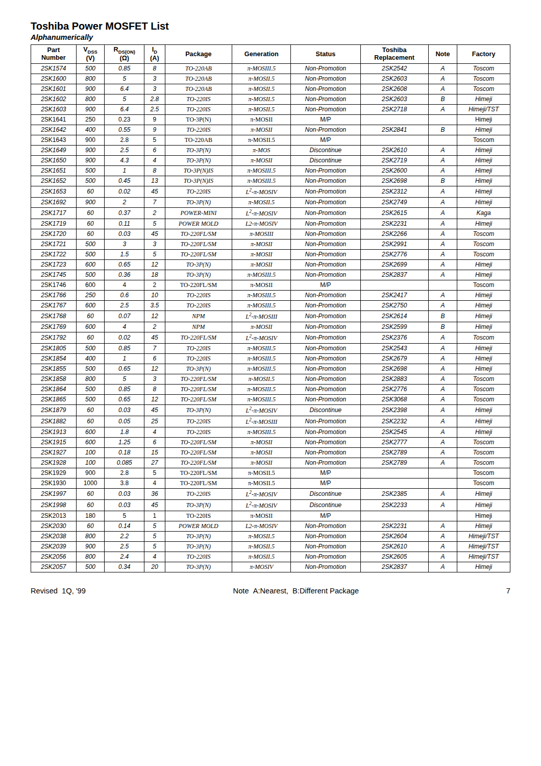Toshiba Power MOSFET List
Alphanumerically
| Part Number | V DSS (V) | R DS(ON) (Ω) | I D (A) | Package | Generation | Status | Toshiba Replacement | Note | Factory |
| --- | --- | --- | --- | --- | --- | --- | --- | --- | --- |
| 2SK1574 | 500 | 0.85 | 8 | TO-220AB | π-MOSIII.5 | Non-Promotion | 2SK2542 | A | Toscom |
| 2SK1600 | 800 | 5 | 3 | TO-220AB | π-MOSII.5 | Non-Promotion | 2SK2603 | A | Toscom |
| 2SK1601 | 900 | 6.4 | 3 | TO-220AB | π-MOSII.5 | Non-Promotion | 2SK2608 | A | Toscom |
| 2SK1602 | 800 | 5 | 2.8 | TO-220IS | π-MOSII.5 | Non-Promotion | 2SK2603 | B | Himeji |
| 2SK1603 | 900 | 6.4 | 2.5 | TO-220IS | π-MOSII.5 | Non-Promotion | 2SK2718 | A | Himeji/TST |
| 2SK1641 | 250 | 0.23 | 9 | TO-3P(N) | π-MOSII | M/P | | | Himeji |
| 2SK1642 | 400 | 0.55 | 9 | TO-220IS | π-MOSII | Non-Promotion | 2SK2841 | B | Himeji |
| 2SK1643 | 900 | 2.8 | 5 | TO-220AB | π-MOSII.5 | M/P | | | Toscom |
| 2SK1649 | 900 | 2.5 | 6 | TO-3P(N) | π-MOS | Discontinue | 2SK2610 | A | Himeji |
| 2SK1650 | 900 | 4.3 | 4 | TO-3P(N) | π-MOSII | Discontinue | 2SK2719 | A | Himeji |
| 2SK1651 | 500 | 1 | 8 | TO-3P(N)IS | π-MOSIII.5 | Non-Promotion | 2SK2600 | A | Himeji |
| 2SK1652 | 500 | 0.45 | 13 | TO-3P(N)IS | π-MOSIII.5 | Non-Promotion | 2SK2698 | B | Himeji |
| 2SK1653 | 60 | 0.02 | 45 | TO-220IS | L 2 -π-MOSIV | Non-Promotion | 2SK2312 | A | Himeji |
| 2SK1692 | 900 | 2 | 7 | TO-3P(N) | π-MOSII.5 | Non-Promotion | 2SK2749 | A | Himeji |
| 2SK1717 | 60 | 0.37 | 2 | POWER-MINI | L 2 -π-MOSIV | Non-Promotion | 2SK2615 | A | Kaga |
| 2SK1719 | 60 | 0.11 | 5 | POWER MOLD | L2-π-MOSIV | Non-Promotion | 2SK2231 | A | Himeji |
| 2SK1720 | 60 | 0.03 | 45 | TO-220FL/SM | π-MOSIII | Non-Promotion | 2SK2266 | A | Toscom |
| 2SK1721 | 500 | 3 | 3 | TO-220FL/SM | π-MOSII | Non-Promotion | 2SK2991 | A | Toscom |
| 2SK1722 | 500 | 1.5 | 5 | TO-220FL/SM | π-MOSII | Non-Promotion | 2SK2776 | A | Toscom |
| 2SK1723 | 600 | 0.65 | 12 | TO-3P(N) | π-MOSII | Non-Promotion | 2SK2699 | A | Himeji |
| 2SK1745 | 500 | 0.36 | 18 | TO-3P(N) | π-MOSIII.5 | Non-Promotion | 2SK2837 | A | Himeji |
| 2SK1746 | 600 | 4 | 2 | TO-220FL/SM | π-MOSII | M/P | | | Toscom |
| 2SK1766 | 250 | 0.6 | 10 | TO-220IS | π-MOSIII.5 | Non-Promotion | 2SK2417 | A | Himeji |
| 2SK1767 | 600 | 2.5 | 3.5 | TO-220IS | π-MOSIII.5 | Non-Promotion | 2SK2750 | A | Himeji |
| 2SK1768 | 60 | 0.07 | 12 | NPM | L 2 -π-MOSIII | Non-Promotion | 2SK2614 | B | Himeji |
| 2SK1769 | 600 | 4 | 2 | NPM | π-MOSII | Non-Promotion | 2SK2599 | B | Himeji |
| 2SK1792 | 60 | 0.02 | 45 | TO-220FL/SM | L 2 -π-MOSIV | Non-Promotion | 2SK2376 | A | Toscom |
| 2SK1805 | 500 | 0.85 | 7 | TO-220IS | π-MOSIII.5 | Non-Promotion | 2SK2543 | A | Himeji |
| 2SK1854 | 400 | 1 | 6 | TO-220IS | π-MOSIII.5 | Non-Promotion | 2SK2679 | A | Himeji |
| 2SK1855 | 500 | 0.65 | 12 | TO-3P(N) | π-MOSIII.5 | Non-Promotion | 2SK2698 | A | Himeji |
| 2SK1858 | 800 | 5 | 3 | TO-220FL/SM | π-MOSII.5 | Non-Promotion | 2SK2883 | A | Toscom |
| 2SK1864 | 500 | 0.85 | 8 | TO-220FL/SM | π-MOSIII.5 | Non-Promotion | 2SK2776 | A | Toscom |
| 2SK1865 | 500 | 0.65 | 12 | TO-220FL/SM | π-MOSIII.5 | Non-Promotion | 2SK3068 | A | Toscom |
| 2SK1879 | 60 | 0.03 | 45 | TO-3P(N) | L 2 -π-MOSIV | Discontinue | 2SK2398 | A | Himeji |
| 2SK1882 | 60 | 0.05 | 25 | TO-220IS | L 2 -π-MOSIII | Non-Promotion | 2SK2232 | A | Himeji |
| 2SK1913 | 600 | 1.8 | 4 | TO-220IS | π-MOSIII.5 | Non-Promotion | 2SK2545 | A | Himeji |
| 2SK1915 | 600 | 1.25 | 6 | TO-220FL/SM | π-MOSII | Non-Promotion | 2SK2777 | A | Toscom |
| 2SK1927 | 100 | 0.18 | 15 | TO-220FL/SM | π-MOSII | Non-Promotion | 2SK2789 | A | Toscom |
| 2SK1928 | 100 | 0.085 | 27 | TO-220FL/SM | π-MOSII | Non-Promotion | 2SK2789 | A | Toscom |
| 2SK1929 | 900 | 2.8 | 5 | TO-220FL/SM | π-MOSII.5 | M/P | | | Toscom |
| 2SK1930 | 1000 | 3.8 | 4 | TO-220FL/SM | π-MOSII.5 | M/P | | | Toscom |
| 2SK1997 | 60 | 0.03 | 36 | TO-220IS | L 2 -π-MOSIV | Discontinue | 2SK2385 | A | Himeji |
| 2SK1998 | 60 | 0.03 | 45 | TO-3P(N) | L 2 -π-MOSIV | Discontinue | 2SK2233 | A | Himeji |
| 2SK2013 | 180 | 5 | 1 | TO-220IS | π-MOSII | M/P | | | Himeji |
| 2SK2030 | 60 | 0.14 | 5 | POWER MOLD | L2-π-MOSIV | Non-Promotion | 2SK2231 | A | Himeji |
| 2SK2038 | 800 | 2.2 | 5 | TO-3P(N) | π-MOSII.5 | Non-Promotion | 2SK2604 | A | Himeji/TST |
| 2SK2039 | 900 | 2.5 | 5 | TO-3P(N) | π-MOSII.5 | Non-Promotion | 2SK2610 | A | Himeji/TST |
| 2SK2056 | 800 | 2.4 | 4 | TO-220IS | π-MOSII.5 | Non-Promotion | 2SK2605 | A | Himeji/TST |
| 2SK2057 | 500 | 0.34 | 20 | TO-3P(N) | π-MOSIV | Non-Promotion | 2SK2837 | A | Himeji |
Revised 1Q, '99
Note A:Nearest, B:Different Package
7